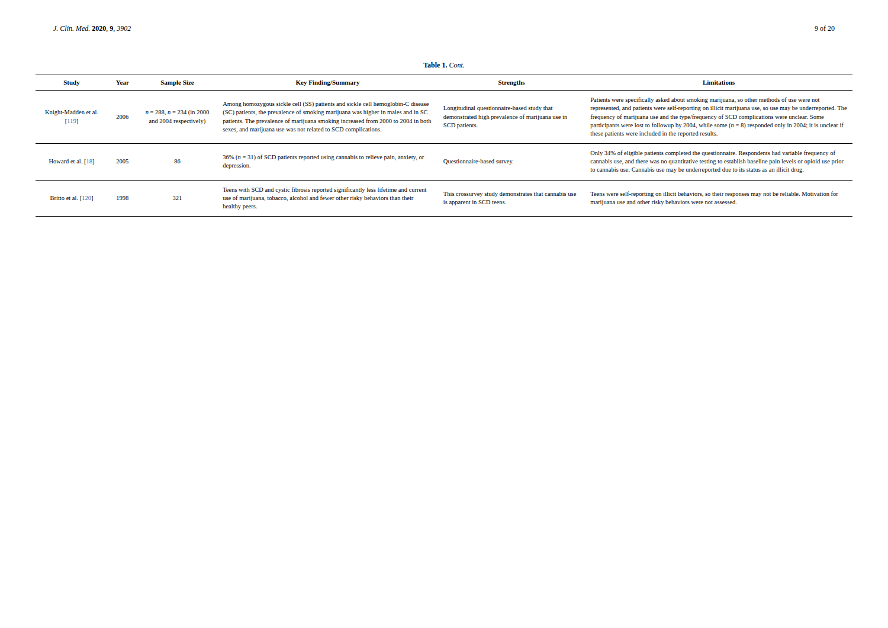J. Clin. Med. 2020, 9, 3902
9 of 20
Table 1. Cont.
| Study | Year | Sample Size | Key Finding/Summary | Strengths | Limitations |
| --- | --- | --- | --- | --- | --- |
| Knight-Madden et al. [ 119 ] | 2006 | n = 288, n = 234 (in 2000 and 2004 respectively) | Among homozygous sickle cell (SS) patients and sickle cell hemoglobin-C disease (SC) patients, the prevalence of smoking marijuana was higher in males and in SC patients. The prevalence of marijuana smoking increased from 2000 to 2004 in both sexes, and marijuana use was not related to SCD complications. | Longitudinal questionnaire-based study that demonstrated high prevalence of marijuana use in SCD patients. | Patients were specifically asked about smoking marijuana, so other methods of use were not represented, and patients were self-reporting on illicit marijuana use, so use may be underreported. The frequency of marijuana use and the type/frequency of SCD complications were unclear. Some participants were lost to followup by 2004, while some ( n = 8) responded only in 2004; it is unclear if these patients were included in the reported results. |
| Howard et al. [ 18 ] | 2005 | 86 | 36% ( n = 31) of SCD patients reported using cannabis to relieve pain, anxiety, or depression. | Questionnaire-based survey. | Only 34% of eligible patients completed the questionnaire. Respondents had variable frequency of cannabis use, and there was no quantitative testing to establish baseline pain levels or opioid use prior to cannabis use. Cannabis use may be underreported due to its status as an illicit drug. |
| Britto et al. [ 120 ] | 1998 | 321 | Teens with SCD and cystic fibrosis reported significantly less lifetime and current use of marijuana, tobacco, alcohol and fewer other risky behaviors than their healthy peers. | This crossurvey study demonstrates that cannabis use is apparent in SCD teens. | Teens were self-reporting on illicit behaviors, so their responses may not be reliable. Motivation for marijuana use and other risky behaviors were not assessed. |